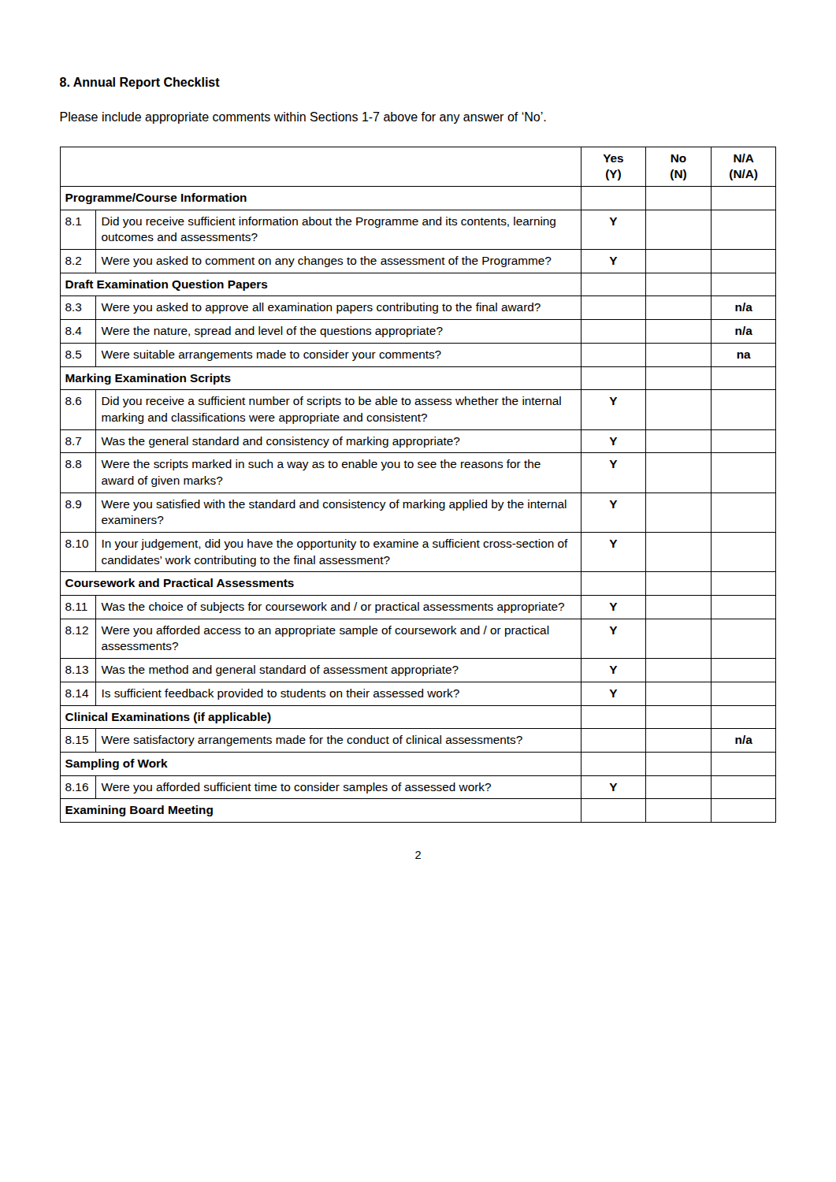8. Annual Report Checklist
Please include appropriate comments within Sections 1-7 above for any answer of ‘No’.
| | Yes (Y) | No (N) | N/A (N/A) |
| --- | --- | --- | --- |
| Programme/Course Information | | | |
| 8.1 | Did you receive sufficient information about the Programme and its contents, learning outcomes and assessments? | Y | | |
| 8.2 | Were you asked to comment on any changes to the assessment of the Programme? | Y | | |
| Draft Examination Question Papers | | | |
| 8.3 | Were you asked to approve all examination papers contributing to the final award? | | | n/a |
| 8.4 | Were the nature, spread and level of the questions appropriate? | | | n/a |
| 8.5 | Were suitable arrangements made to consider your comments? | | | na |
| Marking Examination Scripts | | | |
| 8.6 | Did you receive a sufficient number of scripts to be able to assess whether the internal marking and classifications were appropriate and consistent? | Y | | |
| 8.7 | Was the general standard and consistency of marking appropriate? | Y | | |
| 8.8 | Were the scripts marked in such a way as to enable you to see the reasons for the award of given marks? | Y | | |
| 8.9 | Were you satisfied with the standard and consistency of marking applied by the internal examiners? | Y | | |
| 8.10 | In your judgement, did you have the opportunity to examine a sufficient cross-section of candidates’ work contributing to the final assessment? | Y | | |
| Coursework and Practical Assessments | | | |
| 8.11 | Was the choice of subjects for coursework and / or practical assessments appropriate? | Y | | |
| 8.12 | Were you afforded access to an appropriate sample of coursework and / or practical assessments? | Y | | |
| 8.13 | Was the method and general standard of assessment appropriate? | Y | | |
| 8.14 | Is sufficient feedback provided to students on their assessed work? | Y | | |
| Clinical Examinations (if applicable) | | | |
| 8.15 | Were satisfactory arrangements made for the conduct of clinical assessments? | | | n/a |
| Sampling of Work | | | |
| 8.16 | Were you afforded sufficient time to consider samples of assessed work? | Y | | |
| Examining Board Meeting | | | |
2